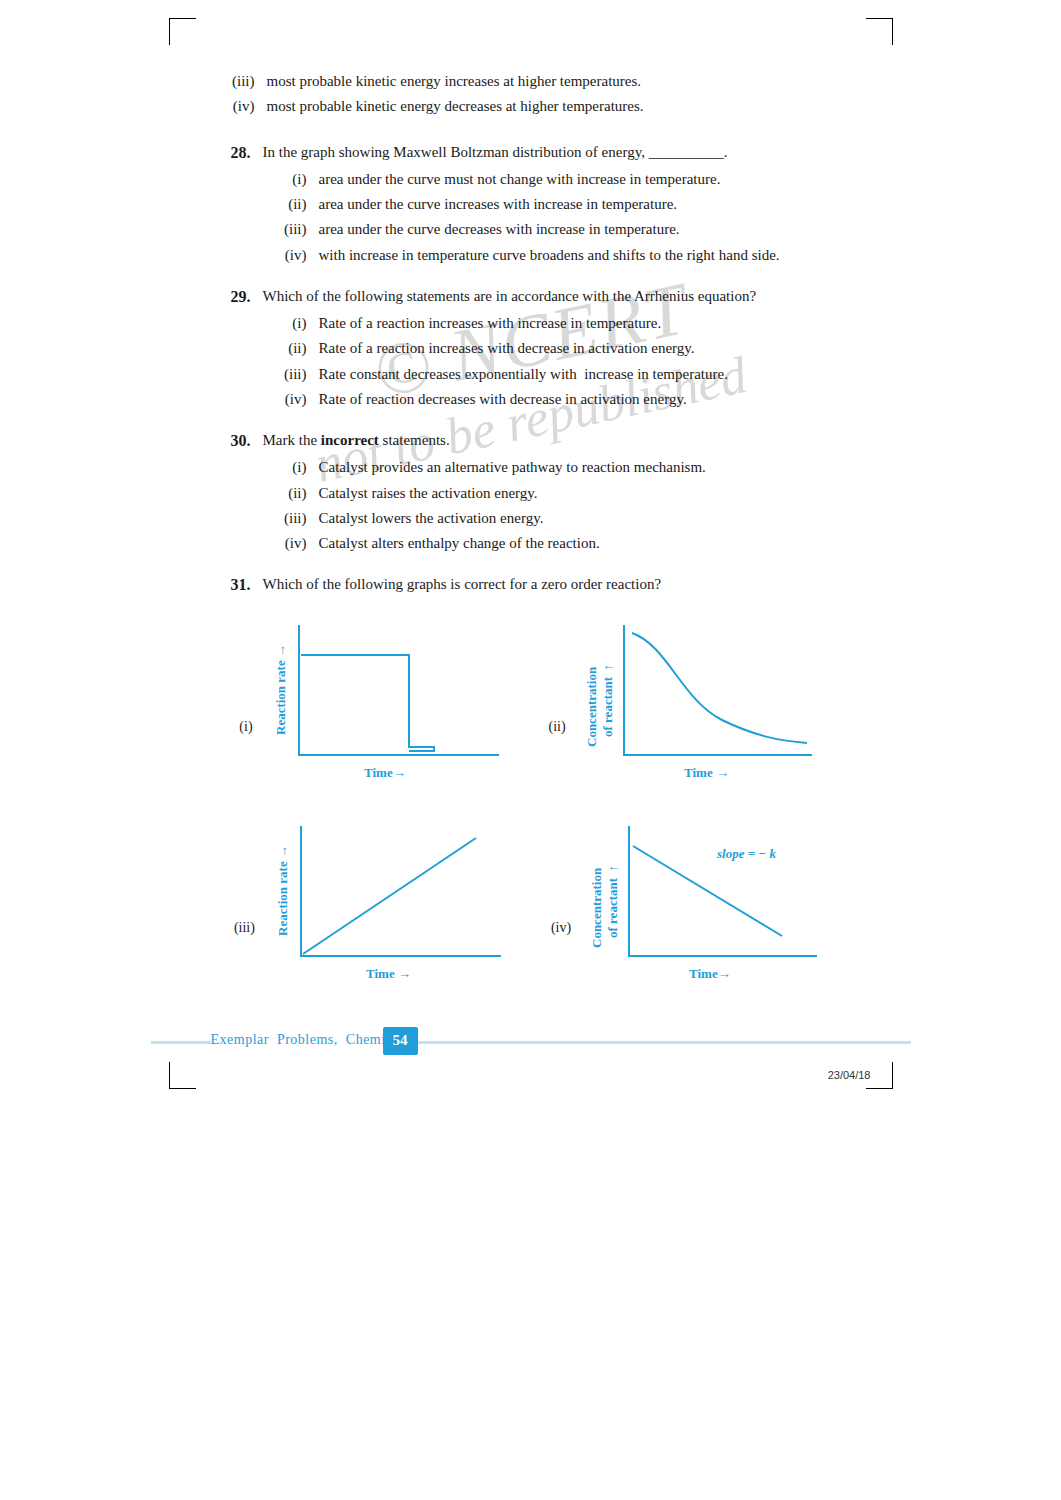© NCERT
not to be republished
(iii) most probable kinetic energy increases at higher temperatures.
(iv) most probable kinetic energy decreases at higher temperatures.
28.
In the graph showing Maxwell Boltzman distribution of energy, __________.
(i) area under the curve must not change with increase in temperature.
(ii) area under the curve increases with increase in temperature.
(iii) area under the curve decreases with increase in temperature.
(iv) with increase in temperature curve broadens and shifts to the right hand side.
29.
Which of the following statements are in accordance with the Arrhenius equation?
(i) Rate of a reaction increases with increase in temperature.
(ii) Rate of a reaction increases with decrease in activation energy.
(iii) Rate constant decreases exponentially with increase in temperature.
(iv) Rate of reaction decreases with decrease in activation energy.
30.
Mark the incorrect statements.
(i) Catalyst provides an alternative pathway to reaction mechanism.
(ii) Catalyst raises the activation energy.
(iii) Catalyst lowers the activation energy.
(iv) Catalyst alters enthalpy change of the reaction.
31.
Which of the following graphs is correct for a zero order reaction?
(i)
Reaction rate → Time→
(ii)
Concentration of reactant ↑ Time →
(iii)
Reaction rate → Time →
(iv)
Concentration of reactant ↑ slope = − k Time→
Exemplar Problems, Chemistry
54
23/04/18